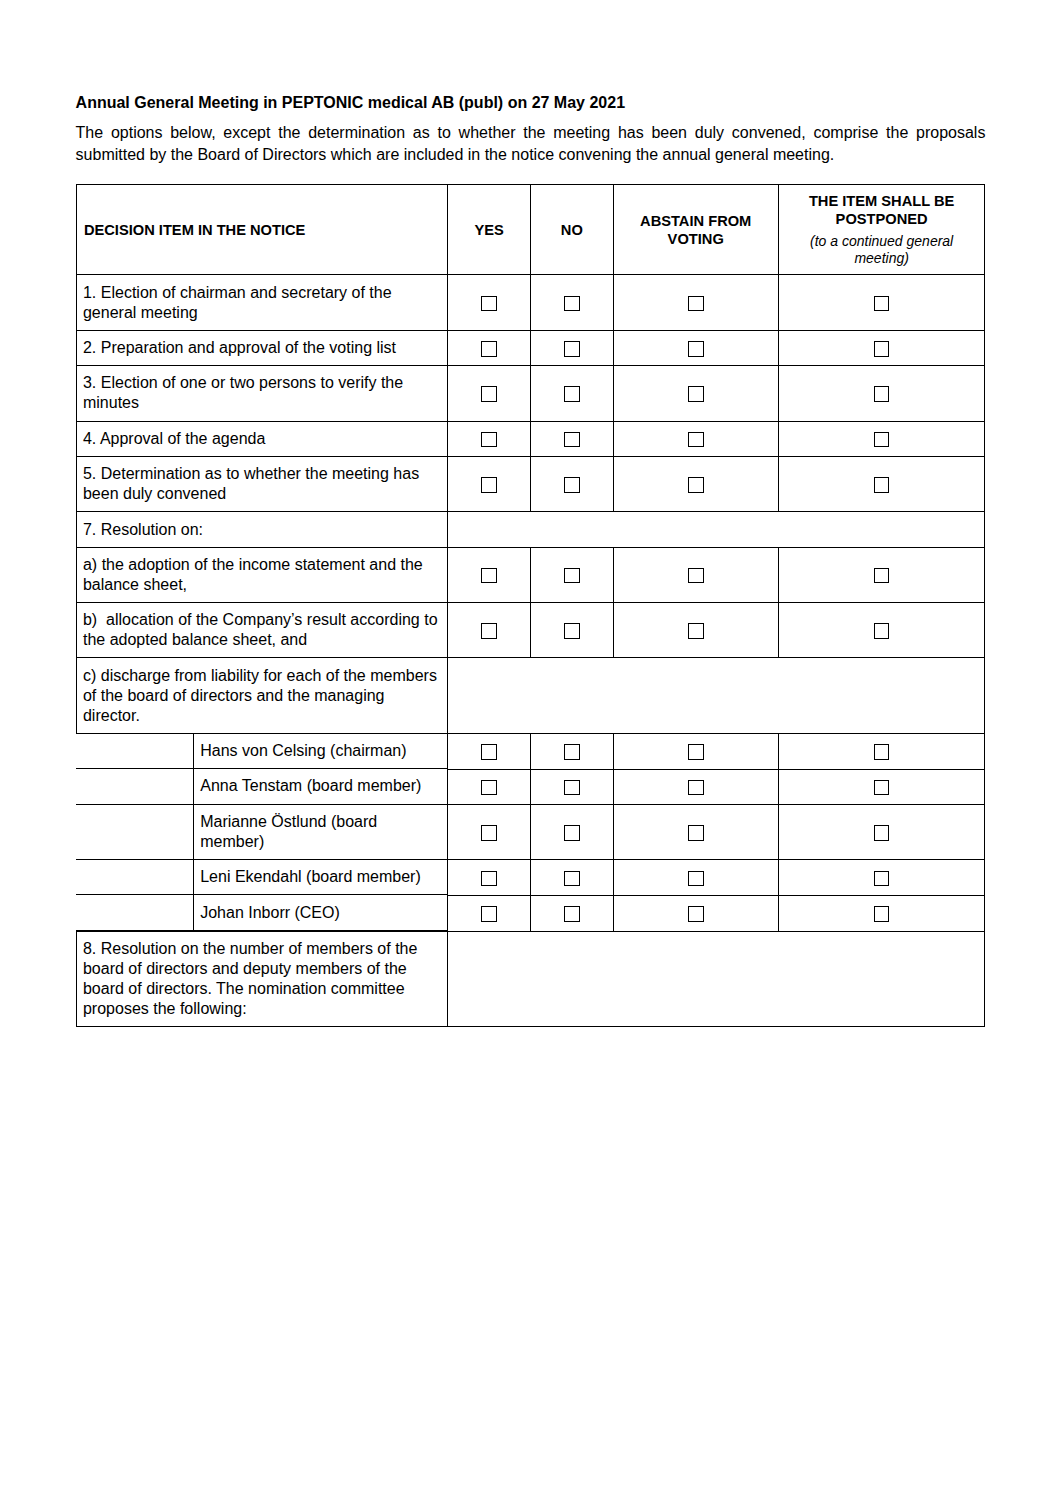Annual General Meeting in PEPTONIC medical AB (publ) on 27 May 2021
The options below, except the determination as to whether the meeting has been duly convened, comprise the proposals submitted by the Board of Directors which are included in the notice convening the annual general meeting.
| DECISION ITEM IN THE NOTICE | YES | NO | ABSTAIN FROM VOTING | THE ITEM SHALL BE POSTPONED (to a continued general meeting) |
| --- | --- | --- | --- | --- |
| 1. Election of chairman and secretary of the general meeting | | | | |
| 2. Preparation and approval of the voting list | | | | |
| 3. Election of one or two persons to verify the minutes | | | | |
| 4. Approval of the agenda | | | | |
| 5. Determination as to whether the meeting has been duly convened | | | | |
| 7. Resolution on: | |
| a) the adoption of the income statement and the balance sheet, | | | | |
| b) allocation of the Company’s result according to the adopted balance sheet, and | | | | |
| c) discharge from liability for each of the members of the board of directors and the managing director. | |
| / / Hans von Celsing (chairman) / | | | | |
| / / Anna Tenstam (board member) / | | | | |
| / / Marianne Östlund (board member) / | | | | |
| / / Leni Ekendahl (board member) / | | | | |
| / / Johan Inborr (CEO) / | | | | |
| 8. Resolution on the number of members of the board of directors and deputy members of the board of directors. The nomination committee proposes the following: | |